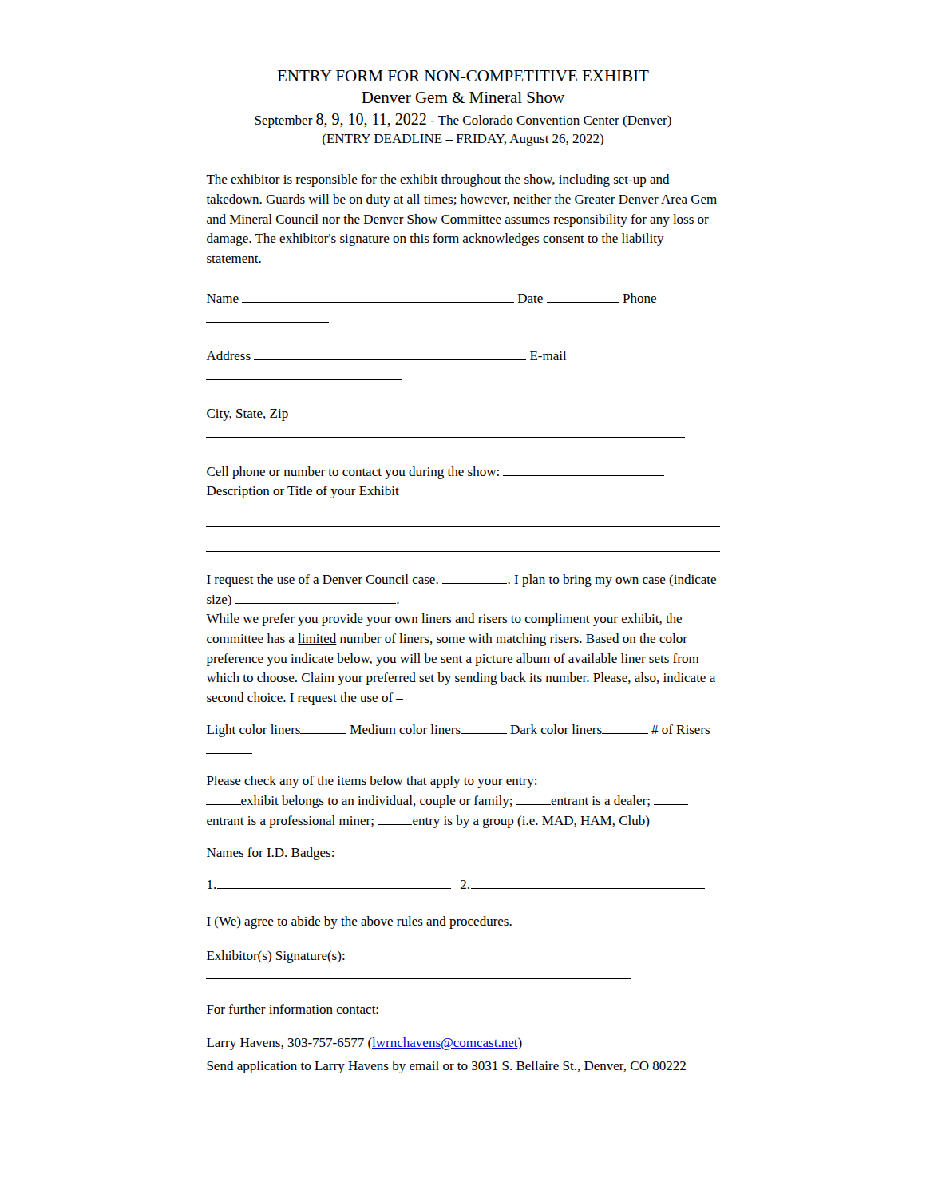ENTRY FORM FOR NON-COMPETITIVE EXHIBIT
Denver Gem & Mineral Show
September 8, 9, 10, 11, 2022 - The Colorado Convention Center (Denver)
(ENTRY DEADLINE – FRIDAY, August 26, 2022)
The exhibitor is responsible for the exhibit throughout the show, including set-up and takedown. Guards will be on duty at all times; however, neither the Greater Denver Area Gem and Mineral Council nor the Denver Show Committee assumes responsibility for any loss or damage. The exhibitor's signature on this form acknowledges consent to the liability statement.
Name Date Phone
Address E-mail
City, State, Zip
Cell phone or number to contact you during the show:
Description or Title of your Exhibit
I request the use of a Denver Council case. . I plan to bring my own case (indicate size) .
While we prefer you provide your own liners and risers to compliment your exhibit, the committee has a limited number of liners, some with matching risers. Based on the color preference you indicate below, you will be sent a picture album of available liner sets from which to choose. Claim your preferred set by sending back its number. Please, also, indicate a second choice. I request the use of –
Light color liners Medium color liners Dark color liners # of Risers
Please check any of the items below that apply to your entry:
exhibit belongs to an individual, couple or family; entrant is a dealer; entrant is a professional miner; entry is by a group (i.e. MAD, HAM, Club)
Names for I.D. Badges:
1. 2.
I (We) agree to abide by the above rules and procedures.
Exhibitor(s) Signature(s):
For further information contact:
Larry Havens, 303-757-6577 (lwrnchavens@comcast.net)
Send application to Larry Havens by email or to 3031 S. Bellaire St., Denver, CO 80222